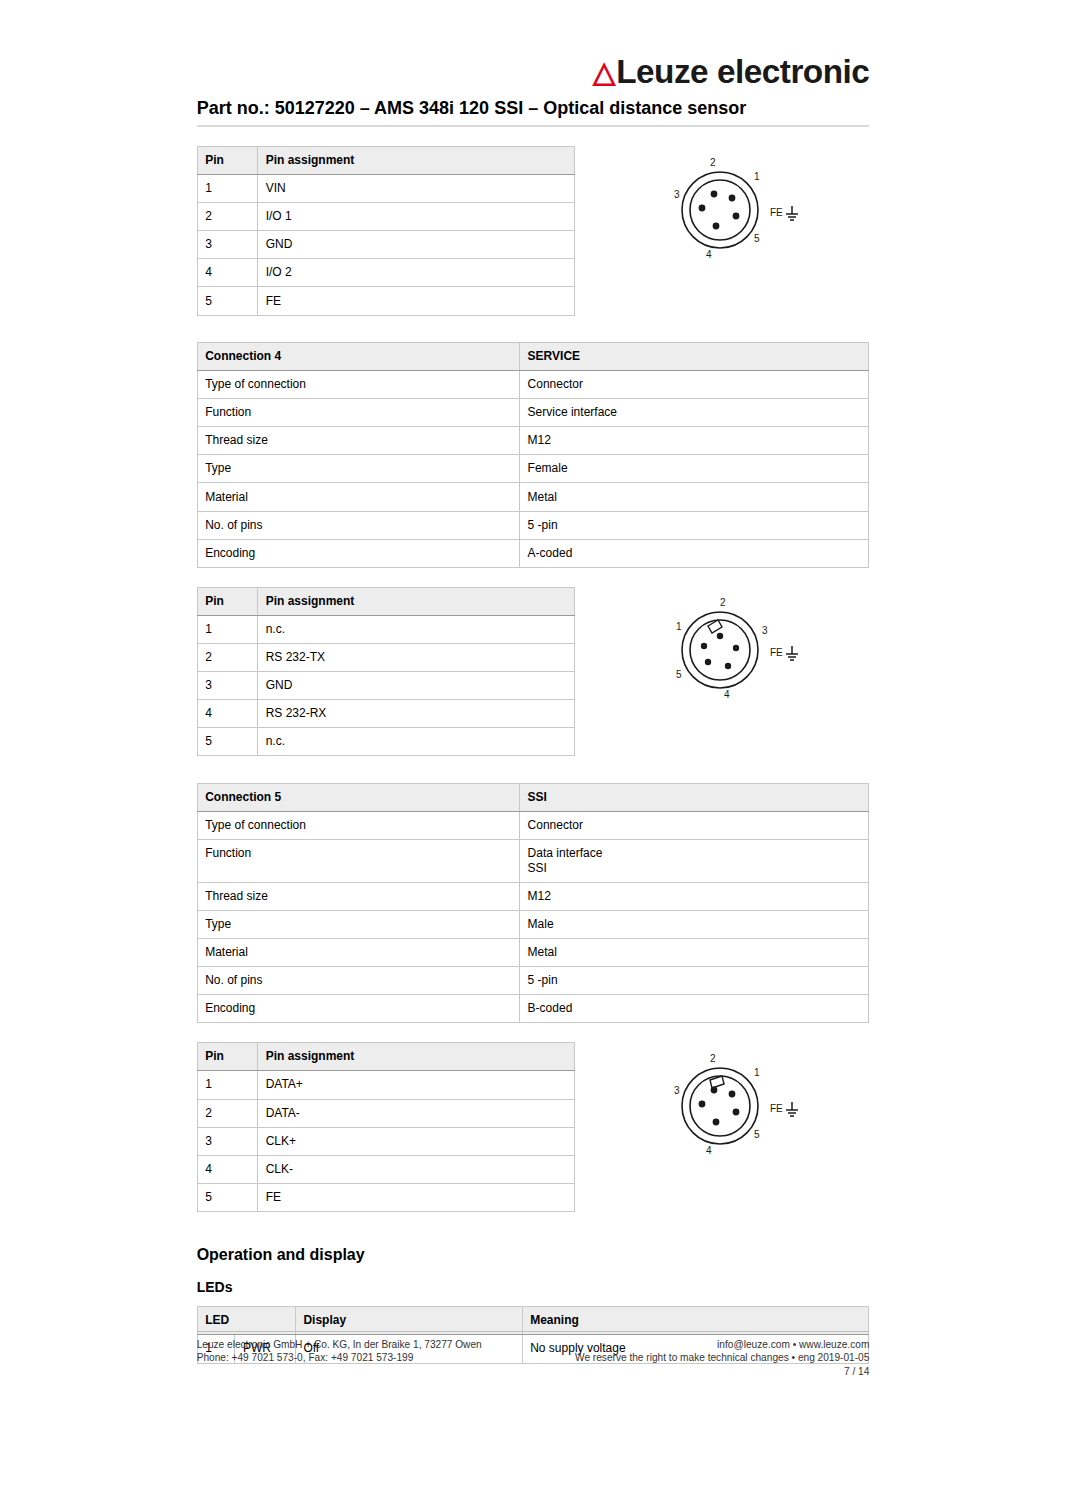△Leuze electronic
Part no.: 50127220 – AMS 348i 120 SSI – Optical distance sensor
| Pin | Pin assignment |
| --- | --- |
| 1 | VIN |
| 2 | I/O 1 |
| 3 | GND |
| 4 | I/O 2 |
| 5 | FE |
1 2 3 4 5 FE
| Connection 4 | SERVICE |
| --- | --- |
| Type of connection | Connector |
| Function | Service interface |
| Thread size | M12 |
| Type | Female |
| Material | Metal |
| No. of pins | 5 -pin |
| Encoding | A-coded |
| Pin | Pin assignment |
| --- | --- |
| 1 | n.c. |
| 2 | RS 232-TX |
| 3 | GND |
| 4 | RS 232-RX |
| 5 | n.c. |
1 2 3 4 5 FE
| Connection 5 | SSI |
| --- | --- |
| Type of connection | Connector |
| Function | Data interface SSI |
| Thread size | M12 |
| Type | Male |
| Material | Metal |
| No. of pins | 5 -pin |
| Encoding | B-coded |
| Pin | Pin assignment |
| --- | --- |
| 1 | DATA+ |
| 2 | DATA- |
| 3 | CLK+ |
| 4 | CLK- |
| 5 | FE |
1 2 3 4 5 FE
Operation and display
LEDs
| LED | Display | Meaning |
| --- | --- | --- |
| 1 | PWR | Off | No supply voltage |
Leuze electronic GmbH + Co. KG, In der Braike 1, 73277 Owen
Phone: +49 7021 573-0, Fax: +49 7021 573-199
info@leuze.com • www.leuze.com
We reserve the right to make technical changes • eng 2019-01-05
7 / 14